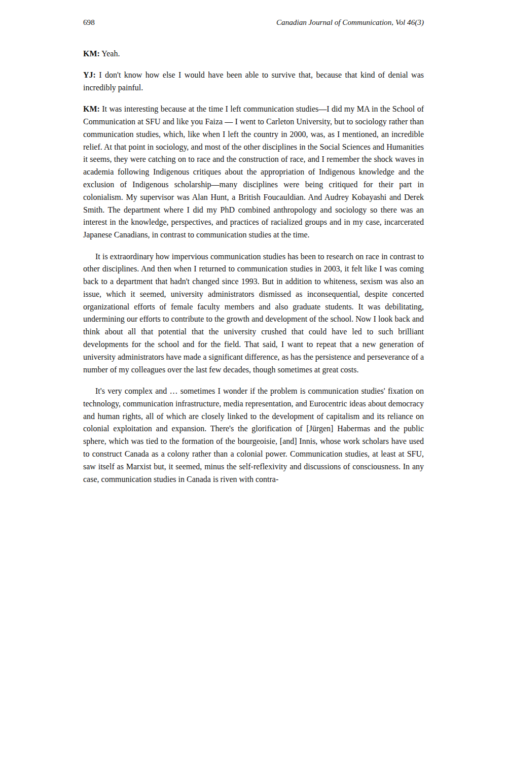698 Canadian Journal of Communication, Vol 46(3)
KM: Yeah.
YJ: I don't know how else I would have been able to survive that, because that kind of denial was incredibly painful.
KM: It was interesting because at the time I left communication studies—I did my MA in the School of Communication at SFU and like you Faiza — I went to Carleton University, but to sociology rather than communication studies, which, like when I left the country in 2000, was, as I mentioned, an incredible relief. At that point in sociology, and most of the other disciplines in the Social Sciences and Humanities it seems, they were catching on to race and the construction of race, and I remember the shock waves in academia following Indigenous critiques about the appropriation of Indigenous knowledge and the exclusion of Indigenous scholarship—many disciplines were being critiqued for their part in colonialism. My supervisor was Alan Hunt, a British Foucauldian. And Audrey Kobayashi and Derek Smith. The department where I did my PhD combined anthropology and sociology so there was an interest in the knowledge, perspectives, and practices of racialized groups and in my case, incarcerated Japanese Canadians, in contrast to communication studies at the time.
It is extraordinary how impervious communication studies has been to research on race in contrast to other disciplines. And then when I returned to communication studies in 2003, it felt like I was coming back to a department that hadn't changed since 1993. But in addition to whiteness, sexism was also an issue, which it seemed, university administrators dismissed as inconsequential, despite concerted organizational efforts of female faculty members and also graduate students. It was debilitating, undermining our efforts to contribute to the growth and development of the school. Now I look back and think about all that potential that the university crushed that could have led to such brilliant developments for the school and for the field. That said, I want to repeat that a new generation of university administrators have made a significant difference, as has the persistence and perseverance of a number of my colleagues over the last few decades, though sometimes at great costs.
It's very complex and … sometimes I wonder if the problem is communication studies' fixation on technology, communication infrastructure, media representation, and Eurocentric ideas about democracy and human rights, all of which are closely linked to the development of capitalism and its reliance on colonial exploitation and expansion. There's the glorification of [Jürgen] Habermas and the public sphere, which was tied to the formation of the bourgeoisie, [and] Innis, whose work scholars have used to construct Canada as a colony rather than a colonial power. Communication studies, at least at SFU, saw itself as Marxist but, it seemed, minus the self-reflexivity and discussions of consciousness. In any case, communication studies in Canada is riven with contra-